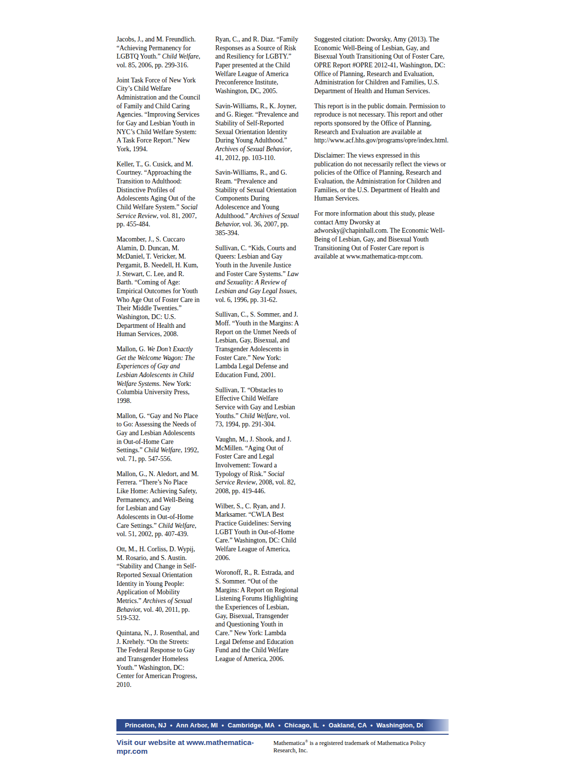Jacobs, J., and M. Freundlich. “Achieving Permanency for LGBTQ Youth.” Child Welfare, vol. 85, 2006, pp. 299-316.
Joint Task Force of New York City’s Child Welfare Administration and the Council of Family and Child Caring Agencies. “Improving Services for Gay and Lesbian Youth in NYC’s Child Welfare System: A Task Force Report.” New York, 1994.
Keller, T., G. Cusick, and M. Courtney. “Approaching the Transition to Adulthood: Distinctive Profiles of Adolescents Aging Out of the Child Welfare System.” Social Service Review, vol. 81, 2007, pp. 455-484.
Macomber, J., S. Cuccaro Alamin, D. Duncan, M. McDaniel, T. Vericker, M. Pergamit, B. Needell, H. Kum, J. Stewart, C. Lee, and R. Barth. “Coming of Age: Empirical Outcomes for Youth Who Age Out of Foster Care in Their Middle Twenties.” Washington, DC: U.S. Department of Health and Human Services, 2008.
Mallon, G. We Don’t Exactly Get the Welcome Wagon: The Experiences of Gay and Lesbian Adolescents in Child Welfare Systems. New York: Columbia University Press, 1998.
Mallon, G. “Gay and No Place to Go: Assessing the Needs of Gay and Lesbian Adolescents in Out-of-Home Care Settings.” Child Welfare, 1992, vol. 71, pp. 547-556.
Mallon, G., N. Aledort, and M. Ferrera. “There’s No Place Like Home: Achieving Safety, Permanency, and Well-Being for Lesbian and Gay Adolescents in Out-of-Home Care Settings.” Child Welfare, vol. 51, 2002, pp. 407-439.
Ott, M., H. Corliss, D. Wypij, M. Rosario, and S. Austin. “Stability and Change in Self-Reported Sexual Orientation Identity in Young People: Application of Mobility Metrics.” Archives of Sexual Behavior, vol. 40, 2011, pp. 519-532.
Quintana, N., J. Rosenthal, and J. Krehely. “On the Streets: The Federal Response to Gay and Transgender Homeless Youth.” Washington, DC: Center for American Progress, 2010.
Ryan, C., and R. Diaz. “Family Responses as a Source of Risk and Resiliency for LGBTY.” Paper presented at the Child Welfare League of America Preconference Institute, Washington, DC, 2005.
Savin-Williams, R., K. Joyner, and G. Rieger. “Prevalence and Stability of Self-Reported Sexual Orientation Identity During Young Adulthood.” Archives of Sexual Behavior, 41, 2012, pp. 103-110.
Savin-Williams, R., and G. Ream. “Prevalence and Stability of Sexual Orientation Components During Adolescence and Young Adulthood.” Archives of Sexual Behavior, vol. 36, 2007, pp. 385-394.
Sullivan, C. “Kids, Courts and Queers: Lesbian and Gay Youth in the Juvenile Justice and Foster Care Systems.” Law and Sexuality: A Review of Lesbian and Gay Legal Issues, vol. 6, 1996, pp. 31-62.
Sullivan, C., S. Sommer, and J. Moff. “Youth in the Margins: A Report on the Unmet Needs of Lesbian, Gay, Bisexual, and Transgender Adolescents in Foster Care.” New York: Lambda Legal Defense and Education Fund, 2001.
Sullivan, T. “Obstacles to Effective Child Welfare Service with Gay and Lesbian Youths.” Child Welfare, vol. 73, 1994, pp. 291-304.
Vaughn, M., J. Shook, and J. McMillen. “Aging Out of Foster Care and Legal Involvement: Toward a Typology of Risk.” Social Service Review, 2008, vol. 82, 2008, pp. 419-446.
Wilber, S., C. Ryan, and J. Marksamer. “CWLA Best Practice Guidelines: Serving LGBT Youth in Out-of-Home Care.” Washington, DC: Child Welfare League of America, 2006.
Woronoff, R., R. Estrada, and S. Sommer. “Out of the Margins: A Report on Regional Listening Forums Highlighting the Experiences of Lesbian, Gay, Bisexual, Transgender and Questioning Youth in Care.” New York: Lambda Legal Defense and Education Fund and the Child Welfare League of America, 2006.
Suggested citation: Dworsky, Amy (2013). The Economic Well-Being of Lesbian, Gay, and Bisexual Youth Transitioning Out of Foster Care, OPRE Report #OPRE 2012-41, Washington, DC: Office of Planning, Research and Evaluation, Administration for Children and Families, U.S. Department of Health and Human Services.
This report is in the public domain. Permission to reproduce is not necessary. This report and other reports sponsored by the Office of Planning, Research and Evaluation are available at http://www.acf.hhs.gov/programs/opre/index.html.
Disclaimer: The views expressed in this publication do not necessarily reflect the views or policies of the Office of Planning, Research and Evaluation, the Administration for Children and Families, or the U.S. Department of Health and Human Services.
For more information about this study, please contact Amy Dworsky at adworsky@chapinhall.com. The Economic Well-Being of Lesbian, Gay, and Bisexual Youth Transitioning Out of Foster Care report is available at www.mathematica-mpr.com.
Princeton, NJ • Ann Arbor, MI • Cambridge, MA • Chicago, IL • Oakland, CA • Washington, DC
Visit our website at www.mathematica-mpr.com
Mathematica® is a registered trademark of Mathematica Policy Research, Inc.